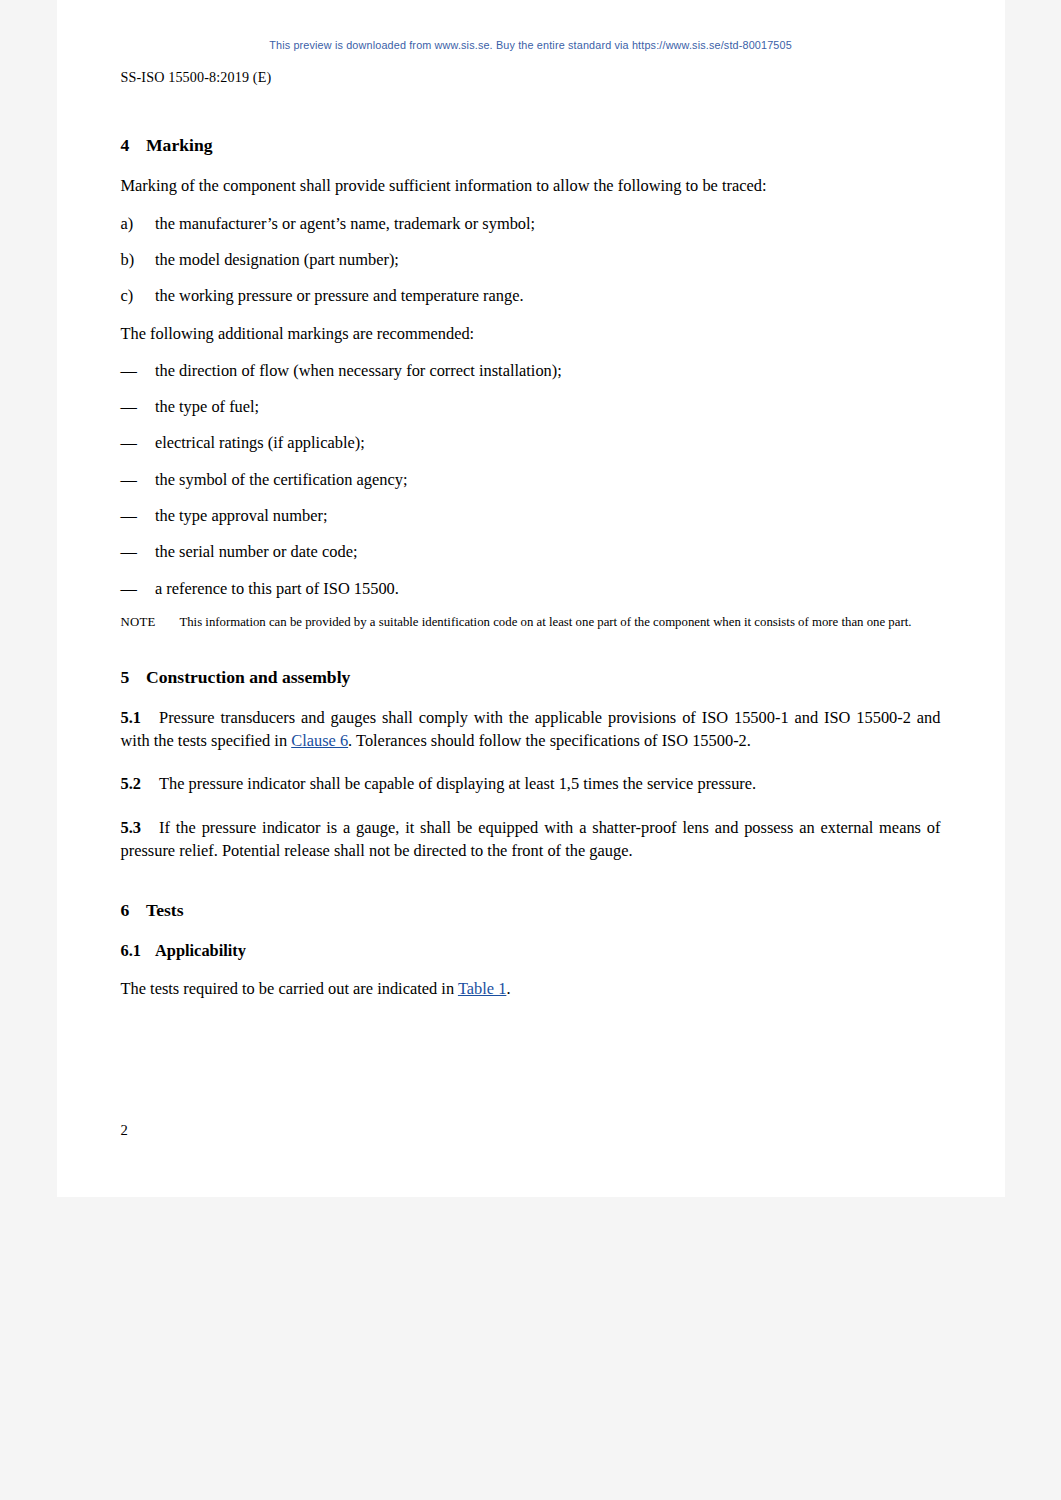This preview is downloaded from www.sis.se. Buy the entire standard via https://www.sis.se/std-80017505
SS-ISO 15500-8:2019 (E)
4 Marking
Marking of the component shall provide sufficient information to allow the following to be traced:
a) the manufacturer’s or agent’s name, trademark or symbol;
b) the model designation (part number);
c) the working pressure or pressure and temperature range.
The following additional markings are recommended:
the direction of flow (when necessary for correct installation);
the type of fuel;
electrical ratings (if applicable);
the symbol of the certification agency;
the type approval number;
the serial number or date code;
a reference to this part of ISO 15500.
NOTEThis information can be provided by a suitable identification code on at least one part of the component when it consists of more than one part.
5 Construction and assembly
5.1 Pressure transducers and gauges shall comply with the applicable provisions of ISO 15500-1 and ISO 15500-2 and with the tests specified in Clause 6. Tolerances should follow the specifications of ISO 15500-2.
5.2 The pressure indicator shall be capable of displaying at least 1,5 times the service pressure.
5.3 If the pressure indicator is a gauge, it shall be equipped with a shatter-proof lens and possess an external means of pressure relief. Potential release shall not be directed to the front of the gauge.
6 Tests
6.1 Applicability
The tests required to be carried out are indicated in Table 1.
2